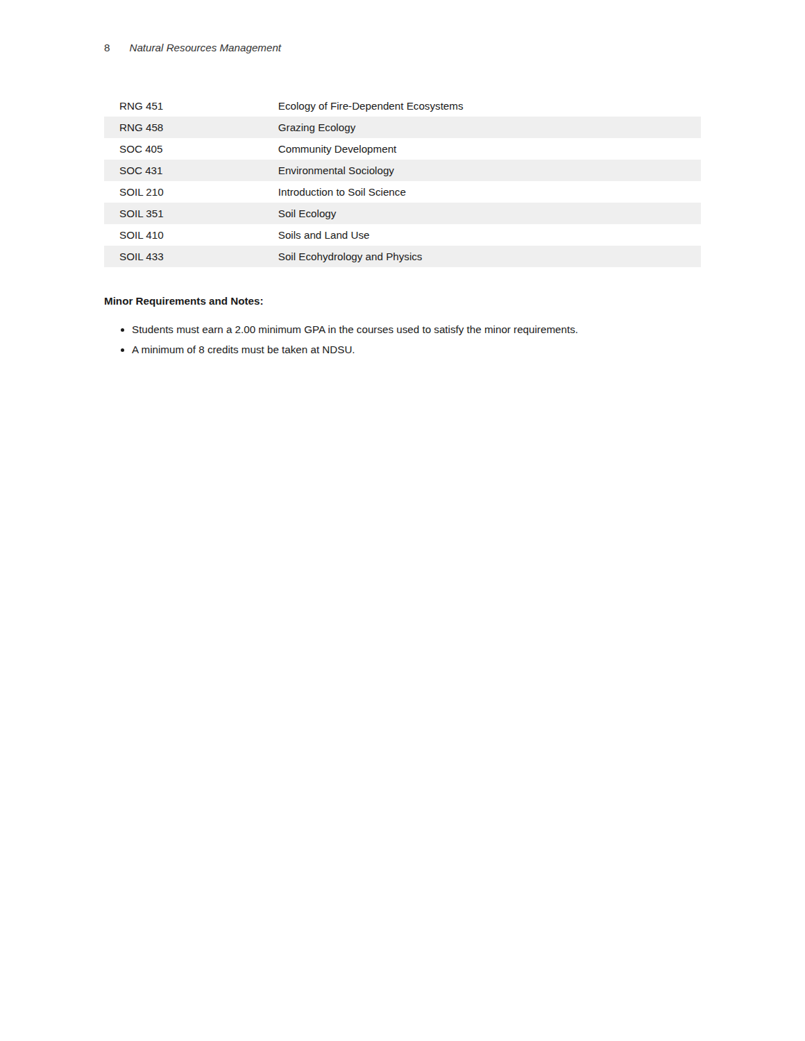8 Natural Resources Management
| RNG 451 | Ecology of Fire-Dependent Ecosystems |
| RNG 458 | Grazing Ecology |
| SOC 405 | Community Development |
| SOC 431 | Environmental Sociology |
| SOIL 210 | Introduction to Soil Science |
| SOIL 351 | Soil Ecology |
| SOIL 410 | Soils and Land Use |
| SOIL 433 | Soil Ecohydrology and Physics |
Minor Requirements and Notes:
Students must earn a 2.00 minimum GPA in the courses used to satisfy the minor requirements.
A minimum of 8 credits must be taken at NDSU.